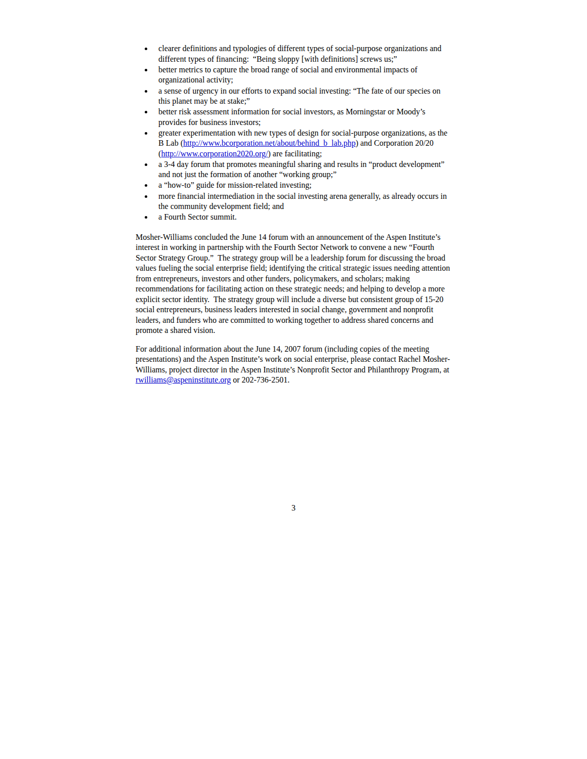clearer definitions and typologies of different types of social-purpose organizations and different types of financing: “Being sloppy [with definitions] screws us;”
better metrics to capture the broad range of social and environmental impacts of organizational activity;
a sense of urgency in our efforts to expand social investing: “The fate of our species on this planet may be at stake;”
better risk assessment information for social investors, as Morningstar or Moody’s provides for business investors;
greater experimentation with new types of design for social-purpose organizations, as the B Lab (http://www.bcorporation.net/about/behind_b_lab.php) and Corporation 20/20 (http://www.corporation2020.org/) are facilitating;
a 3-4 day forum that promotes meaningful sharing and results in “product development” and not just the formation of another “working group;”
a “how-to” guide for mission-related investing;
more financial intermediation in the social investing arena generally, as already occurs in the community development field; and
a Fourth Sector summit.
Mosher-Williams concluded the June 14 forum with an announcement of the Aspen Institute’s interest in working in partnership with the Fourth Sector Network to convene a new “Fourth Sector Strategy Group.” The strategy group will be a leadership forum for discussing the broad values fueling the social enterprise field; identifying the critical strategic issues needing attention from entrepreneurs, investors and other funders, policymakers, and scholars; making recommendations for facilitating action on these strategic needs; and helping to develop a more explicit sector identity. The strategy group will include a diverse but consistent group of 15-20 social entrepreneurs, business leaders interested in social change, government and nonprofit leaders, and funders who are committed to working together to address shared concerns and promote a shared vision.
For additional information about the June 14, 2007 forum (including copies of the meeting presentations) and the Aspen Institute’s work on social enterprise, please contact Rachel Mosher-Williams, project director in the Aspen Institute’s Nonprofit Sector and Philanthropy Program, at rwilliams@aspeninstitute.org or 202-736-2501.
3